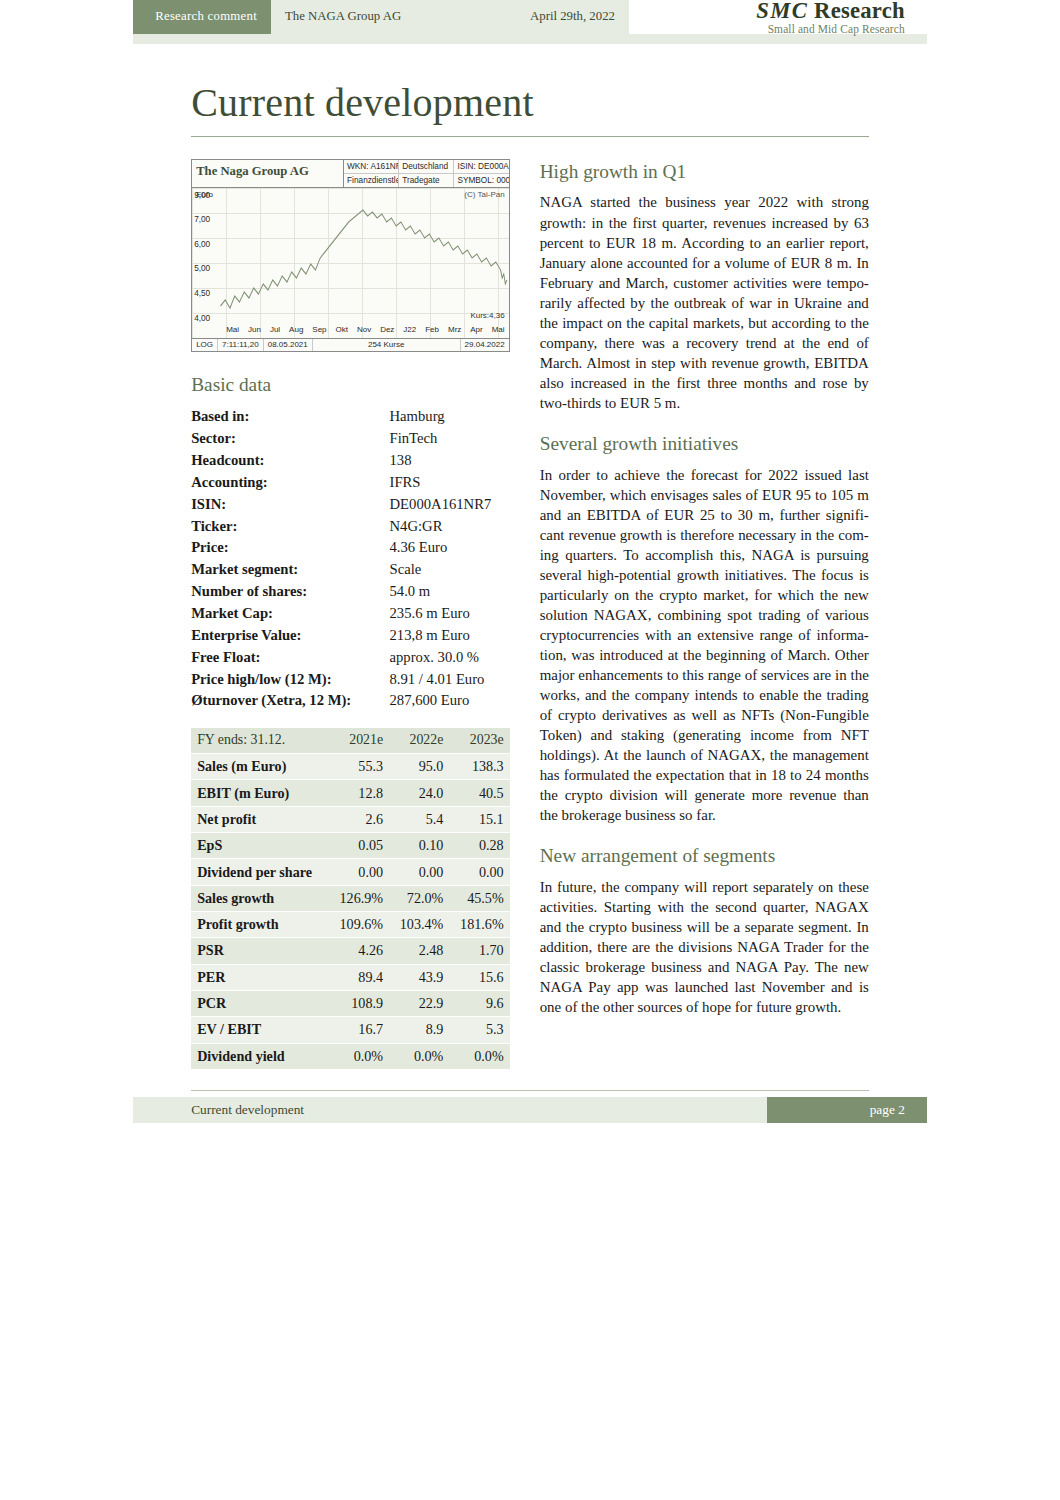Research comment
The NAGA Group AG April 29th, 2022
SMC Research
Small and Mid Cap Research
Current development
The Naga Group AG
WKN: A161NR
Deutschland
ISIN: DE000A161NR7
Finanzdienstleistungen
Tradegate
SYMBOL: 00026T
Euro
(C) Tai-Pan
9,00 7,00 6,00 5,00 4,50 4,00
Kurs:4,36
Mai Jun Jul Aug Sep Okt Nov Dez J22 Feb Mrz Apr Mai
LOG
7:11:11,20
08.05.2021
254 Kurse
29.04.2022
Basic data
| Based in: | Hamburg |
| Sector: | FinTech |
| Headcount: | 138 |
| Accounting: | IFRS |
| ISIN: | DE000A161NR7 |
| Ticker: | N4G:GR |
| Price: | 4.36 Euro |
| Market segment: | Scale |
| Number of shares: | 54.0 m |
| Market Cap: | 235.6 m Euro |
| Enterprise Value: | 213,8 m Euro |
| Free Float: | approx. 30.0 % |
| Price high/low (12 M): | 8.91 / 4.01 Euro |
| Øturnover (Xetra, 12 M): | 287,600 Euro |
| FY ends: 31.12. | 2021e | 2022e | 2023e |
| --- | --- | --- | --- |
| Sales (m Euro) | 55.3 | 95.0 | 138.3 |
| EBIT (m Euro) | 12.8 | 24.0 | 40.5 |
| Net profit | 2.6 | 5.4 | 15.1 |
| EpS | 0.05 | 0.10 | 0.28 |
| Dividend per share | 0.00 | 0.00 | 0.00 |
| Sales growth | 126.9% | 72.0% | 45.5% |
| Profit growth | 109.6% | 103.4% | 181.6% |
| PSR | 4.26 | 2.48 | 1.70 |
| PER | 89.4 | 43.9 | 15.6 |
| PCR | 108.9 | 22.9 | 9.6 |
| EV / EBIT | 16.7 | 8.9 | 5.3 |
| Dividend yield | 0.0% | 0.0% | 0.0% |
High growth in Q1
NAGA started the business year 2022 with strong growth: in the first quarter, revenues increased by 63 percent to EUR 18 m. According to an earlier report, January alone accounted for a volume of EUR 8 m. In February and March, customer activities were temporarily affected by the outbreak of war in Ukraine and the impact on the capital markets, but according to the company, there was a recovery trend at the end of March. Almost in step with revenue growth, EBITDA also increased in the first three months and rose by two-thirds to EUR 5 m.
Several growth initiatives
In order to achieve the forecast for 2022 issued last November, which envisages sales of EUR 95 to 105 m and an EBITDA of EUR 25 to 30 m, further significant revenue growth is therefore necessary in the coming quarters. To accomplish this, NAGA is pursuing several high-potential growth initiatives. The focus is particularly on the crypto market, for which the new solution NAGAX, combining spot trading of various cryptocurrencies with an extensive range of information, was introduced at the beginning of March. Other major enhancements to this range of services are in the works, and the company intends to enable the trading of crypto derivatives as well as NFTs (Non-Fungible Token) and staking (generating income from NFT holdings). At the launch of NAGAX, the management has formulated the expectation that in 18 to 24 months the crypto division will generate more revenue than the brokerage business so far.
New arrangement of segments
In future, the company will report separately on these activities. Starting with the second quarter, NAGAX and the crypto business will be a separate segment. In addition, there are the divisions NAGA Trader for the classic brokerage business and NAGA Pay. The new NAGA Pay app was launched last November and is one of the other sources of hope for future growth.
Current development
page 2